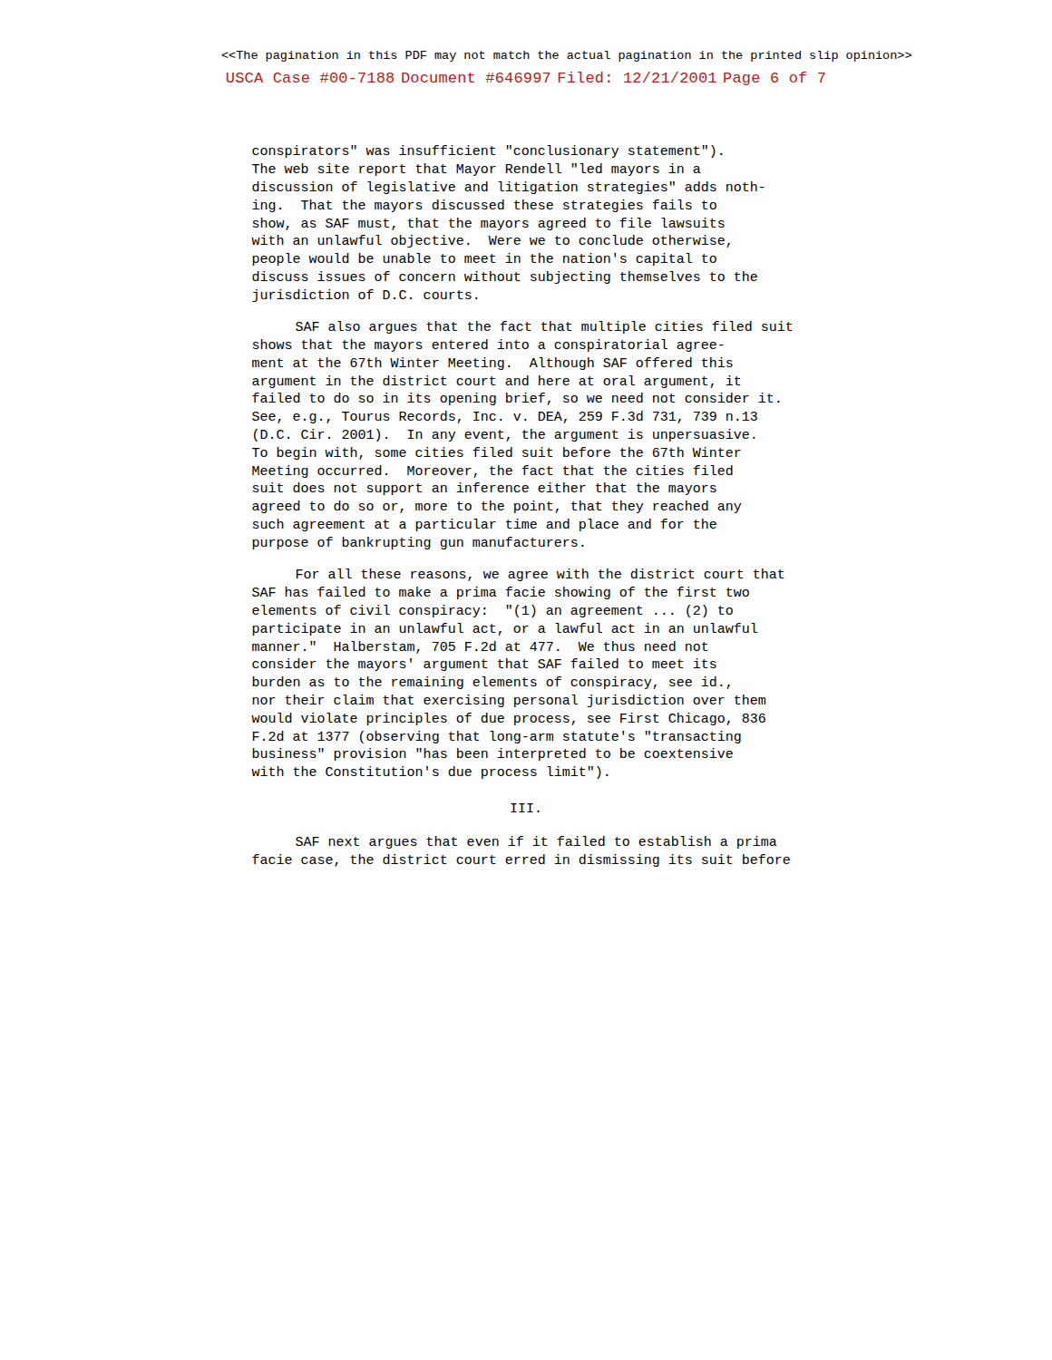<<The pagination in this PDF may not match the actual pagination in the printed slip opinion>>
USCA Case #00-7188 Document #646997 Filed: 12/21/2001 Page 6 of 7
conspirators" was insufficient "conclusionary statement"). The web site report that Mayor Rendell "led mayors in a discussion of legislative and litigation strategies" adds noth- ing. That the mayors discussed these strategies fails to show, as SAF must, that the mayors agreed to file lawsuits with an unlawful objective. Were we to conclude otherwise, people would be unable to meet in the nation's capital to discuss issues of concern without subjecting themselves to the jurisdiction of D.C. courts.
SAF also argues that the fact that multiple cities filed suit shows that the mayors entered into a conspiratorial agree- ment at the 67th Winter Meeting. Although SAF offered this argument in the district court and here at oral argument, it failed to do so in its opening brief, so we need not consider it. See, e.g., Tourus Records, Inc. v. DEA, 259 F.3d 731, 739 n.13 (D.C. Cir. 2001). In any event, the argument is unpersuasive. To begin with, some cities filed suit before the 67th Winter Meeting occurred. Moreover, the fact that the cities filed suit does not support an inference either that the mayors agreed to do so or, more to the point, that they reached any such agreement at a particular time and place and for the purpose of bankrupting gun manufacturers.
For all these reasons, we agree with the district court that SAF has failed to make a prima facie showing of the first two elements of civil conspiracy: "(1) an agreement ... (2) to participate in an unlawful act, or a lawful act in an unlawful manner." Halberstam, 705 F.2d at 477. We thus need not consider the mayors' argument that SAF failed to meet its burden as to the remaining elements of conspiracy, see id., nor their claim that exercising personal jurisdiction over them would violate principles of due process, see First Chicago, 836 F.2d at 1377 (observing that long-arm statute's "transacting business" provision "has been interpreted to be coextensive with the Constitution's due process limit").
III.
SAF next argues that even if it failed to establish a prima facie case, the district court erred in dismissing its suit before